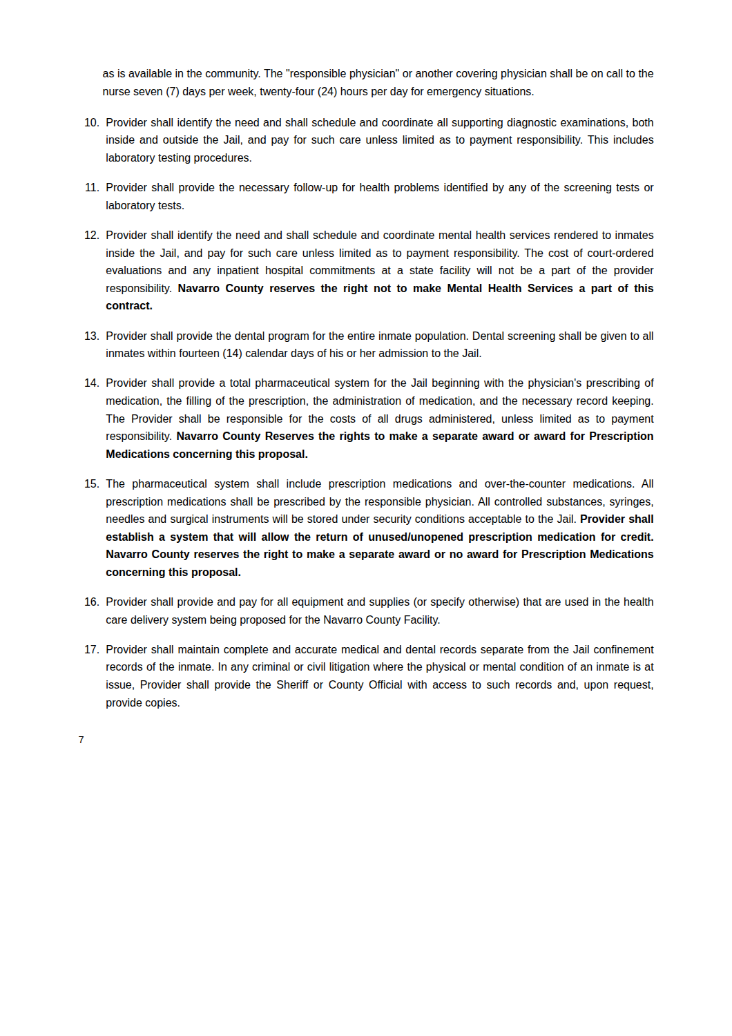as is available in the community. The "responsible physician" or another covering physician shall be on call to the nurse seven (7) days per week, twenty-four (24) hours per day for emergency situations.
Provider shall identify the need and shall schedule and coordinate all supporting diagnostic examinations, both inside and outside the Jail, and pay for such care unless limited as to payment responsibility. This includes laboratory testing procedures.
Provider shall provide the necessary follow-up for health problems identified by any of the screening tests or laboratory tests.
Provider shall identify the need and shall schedule and coordinate mental health services rendered to inmates inside the Jail, and pay for such care unless limited as to payment responsibility. The cost of court-ordered evaluations and any inpatient hospital commitments at a state facility will not be a part of the provider responsibility. Navarro County reserves the right not to make Mental Health Services a part of this contract.
Provider shall provide the dental program for the entire inmate population. Dental screening shall be given to all inmates within fourteen (14) calendar days of his or her admission to the Jail.
Provider shall provide a total pharmaceutical system for the Jail beginning with the physician's prescribing of medication, the filling of the prescription, the administration of medication, and the necessary record keeping. The Provider shall be responsible for the costs of all drugs administered, unless limited as to payment responsibility. Navarro County Reserves the rights to make a separate award or award for Prescription Medications concerning this proposal.
The pharmaceutical system shall include prescription medications and over-the-counter medications. All prescription medications shall be prescribed by the responsible physician. All controlled substances, syringes, needles and surgical instruments will be stored under security conditions acceptable to the Jail. Provider shall establish a system that will allow the return of unused/unopened prescription medication for credit. Navarro County reserves the right to make a separate award or no award for Prescription Medications concerning this proposal.
Provider shall provide and pay for all equipment and supplies (or specify otherwise) that are used in the health care delivery system being proposed for the Navarro County Facility.
Provider shall maintain complete and accurate medical and dental records separate from the Jail confinement records of the inmate. In any criminal or civil litigation where the physical or mental condition of an inmate is at issue, Provider shall provide the Sheriff or County Official with access to such records and, upon request, provide copies.
7